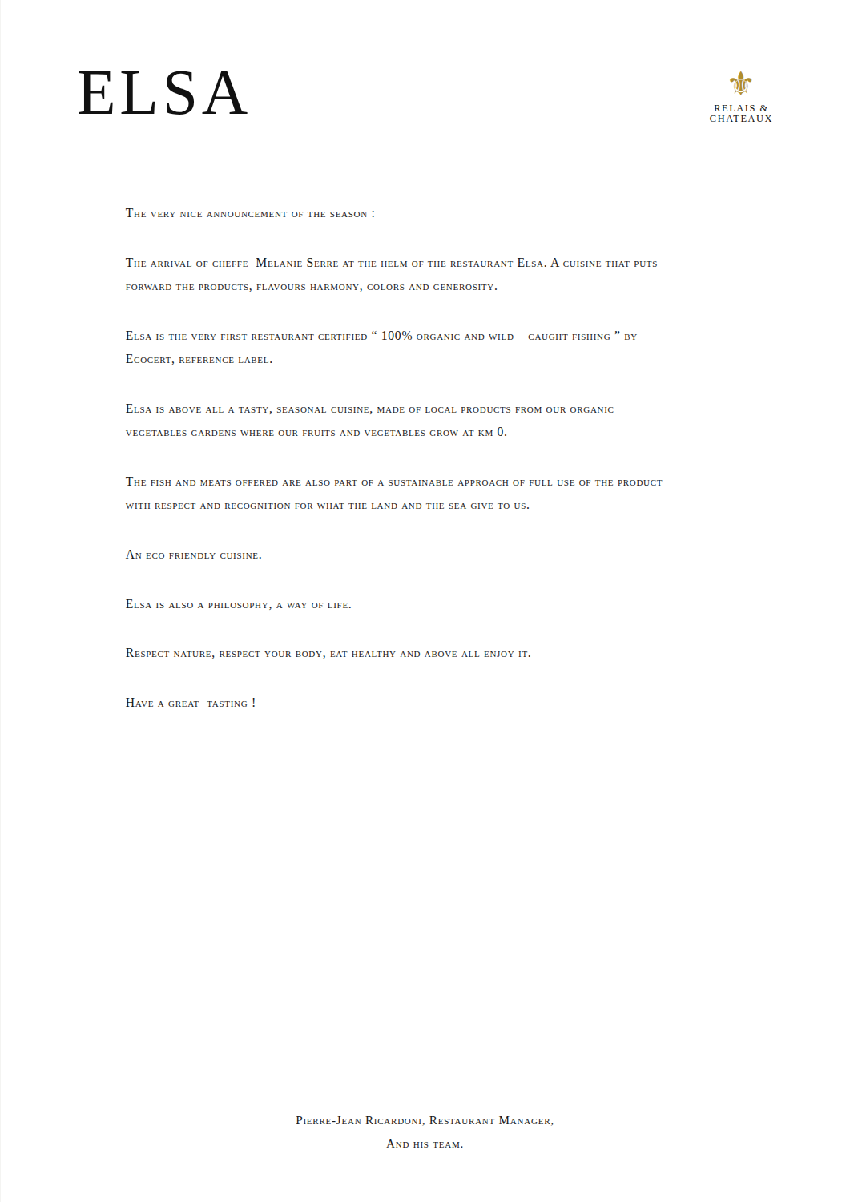Elsa
⚜ Relais & Chateaux
The very nice announcement of the season :
The arrival of cheffe Melanie Serre at the helm of the restaurant Elsa. A cuisine that puts forward the products, flavours harmony, colors and generosity.
Elsa is the very first restaurant certified “ 100% organic and wild – caught fishing ” by Ecocert, reference label.
Elsa is above all a tasty, seasonal cuisine, made of local products from our organic vegetables gardens where our fruits and vegetables grow at km 0.
The fish and meats offered are also part of a sustainable approach of full use of the product with respect and recognition for what the land and the sea give to us.
An eco friendly cuisine.
Elsa is also a philosophy, a way of life.
Respect nature, respect your body, eat healthy and above all enjoy it.
Have a great tasting !
Pierre-Jean Ricardoni, Restaurant Manager, And his team.